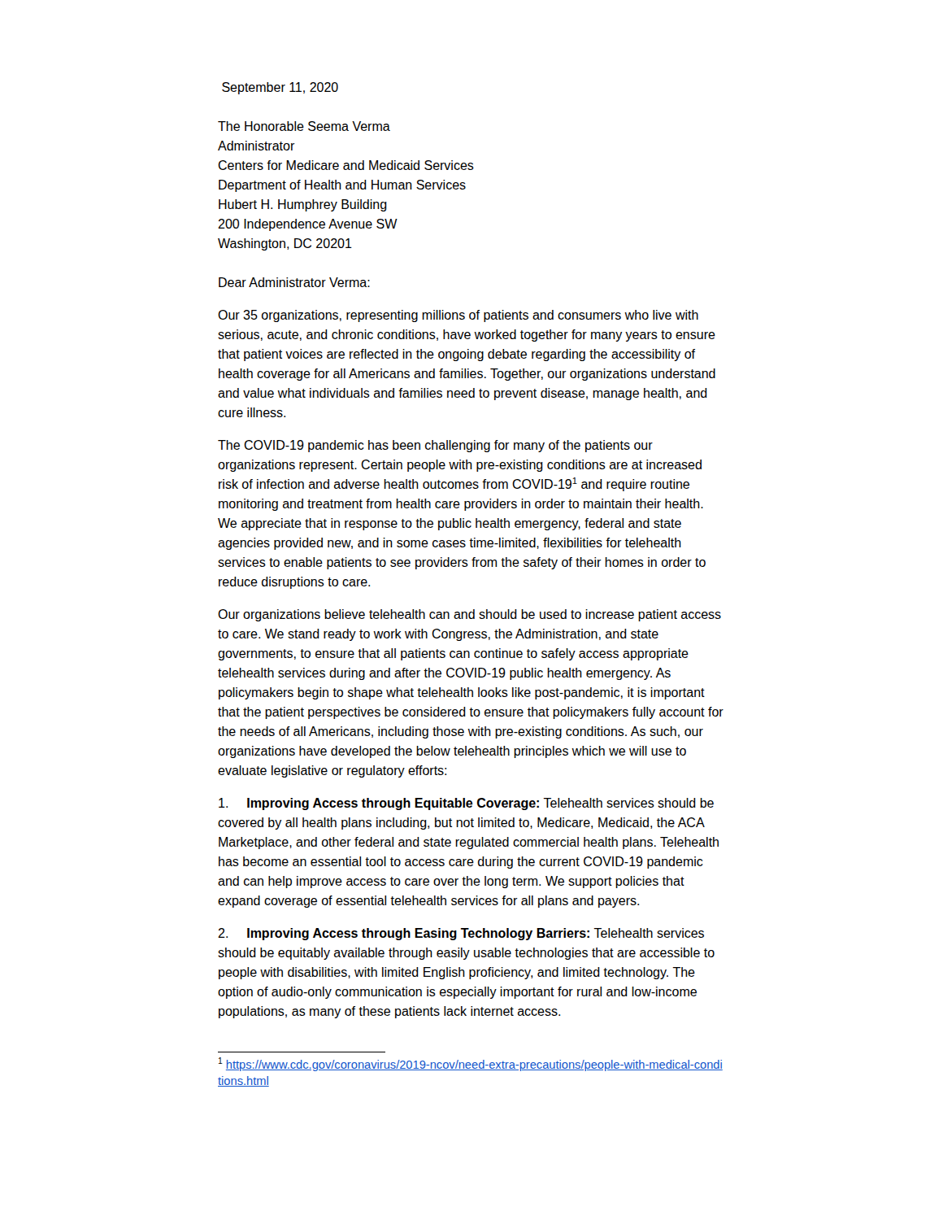September 11, 2020
The Honorable Seema Verma
Administrator
Centers for Medicare and Medicaid Services
Department of Health and Human Services
Hubert H. Humphrey Building
200 Independence Avenue SW
Washington, DC 20201
Dear Administrator Verma:
Our 35 organizations, representing millions of patients and consumers who live with serious, acute, and chronic conditions, have worked together for many years to ensure that patient voices are reflected in the ongoing debate regarding the accessibility of health coverage for all Americans and families. Together, our organizations understand and value what individuals and families need to prevent disease, manage health, and cure illness.
The COVID-19 pandemic has been challenging for many of the patients our organizations represent. Certain people with pre-existing conditions are at increased risk of infection and adverse health outcomes from COVID-191 and require routine monitoring and treatment from health care providers in order to maintain their health. We appreciate that in response to the public health emergency, federal and state agencies provided new, and in some cases time-limited, flexibilities for telehealth services to enable patients to see providers from the safety of their homes in order to reduce disruptions to care.
Our organizations believe telehealth can and should be used to increase patient access to care. We stand ready to work with Congress, the Administration, and state governments, to ensure that all patients can continue to safely access appropriate telehealth services during and after the COVID-19 public health emergency. As policymakers begin to shape what telehealth looks like post-pandemic, it is important that the patient perspectives be considered to ensure that policymakers fully account for the needs of all Americans, including those with pre-existing conditions. As such, our organizations have developed the below telehealth principles which we will use to evaluate legislative or regulatory efforts:
1. Improving Access through Equitable Coverage: Telehealth services should be covered by all health plans including, but not limited to, Medicare, Medicaid, the ACA Marketplace, and other federal and state regulated commercial health plans. Telehealth has become an essential tool to access care during the current COVID-19 pandemic and can help improve access to care over the long term. We support policies that expand coverage of essential telehealth services for all plans and payers.
2. Improving Access through Easing Technology Barriers: Telehealth services should be equitably available through easily usable technologies that are accessible to people with disabilities, with limited English proficiency, and limited technology. The option of audio-only communication is especially important for rural and low-income populations, as many of these patients lack internet access.
1 https://www.cdc.gov/coronavirus/2019-ncov/need-extra-precautions/people-with-medical-conditions.html